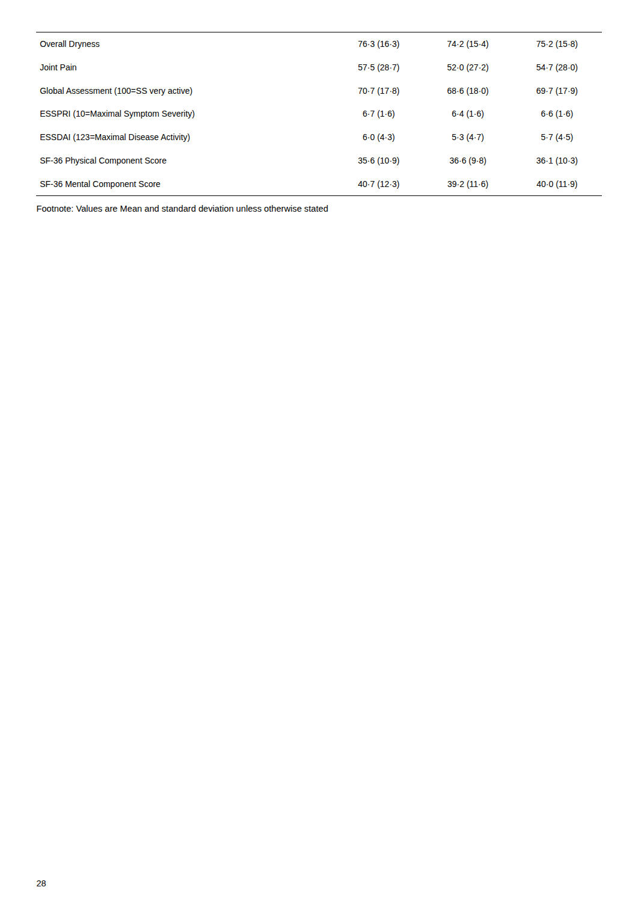| Overall Dryness | 76·3 (16·3) | 74·2 (15·4) | 75·2 (15·8) |
| Joint Pain | 57·5 (28·7) | 52·0 (27·2) | 54·7 (28·0) |
| Global Assessment (100=SS very active) | 70·7 (17·8) | 68·6 (18·0) | 69·7 (17·9) |
| ESSPRI (10=Maximal Symptom Severity) | 6·7 (1·6) | 6·4 (1·6) | 6·6 (1·6) |
| ESSDAI (123=Maximal Disease Activity) | 6·0 (4·3) | 5·3 (4·7) | 5·7 (4·5) |
| SF-36 Physical Component Score | 35·6 (10·9) | 36·6 (9·8) | 36·1 (10·3) |
| SF-36 Mental Component Score | 40·7 (12·3) | 39·2 (11·6) | 40·0 (11·9) |
Footnote: Values are Mean and standard deviation unless otherwise stated
28